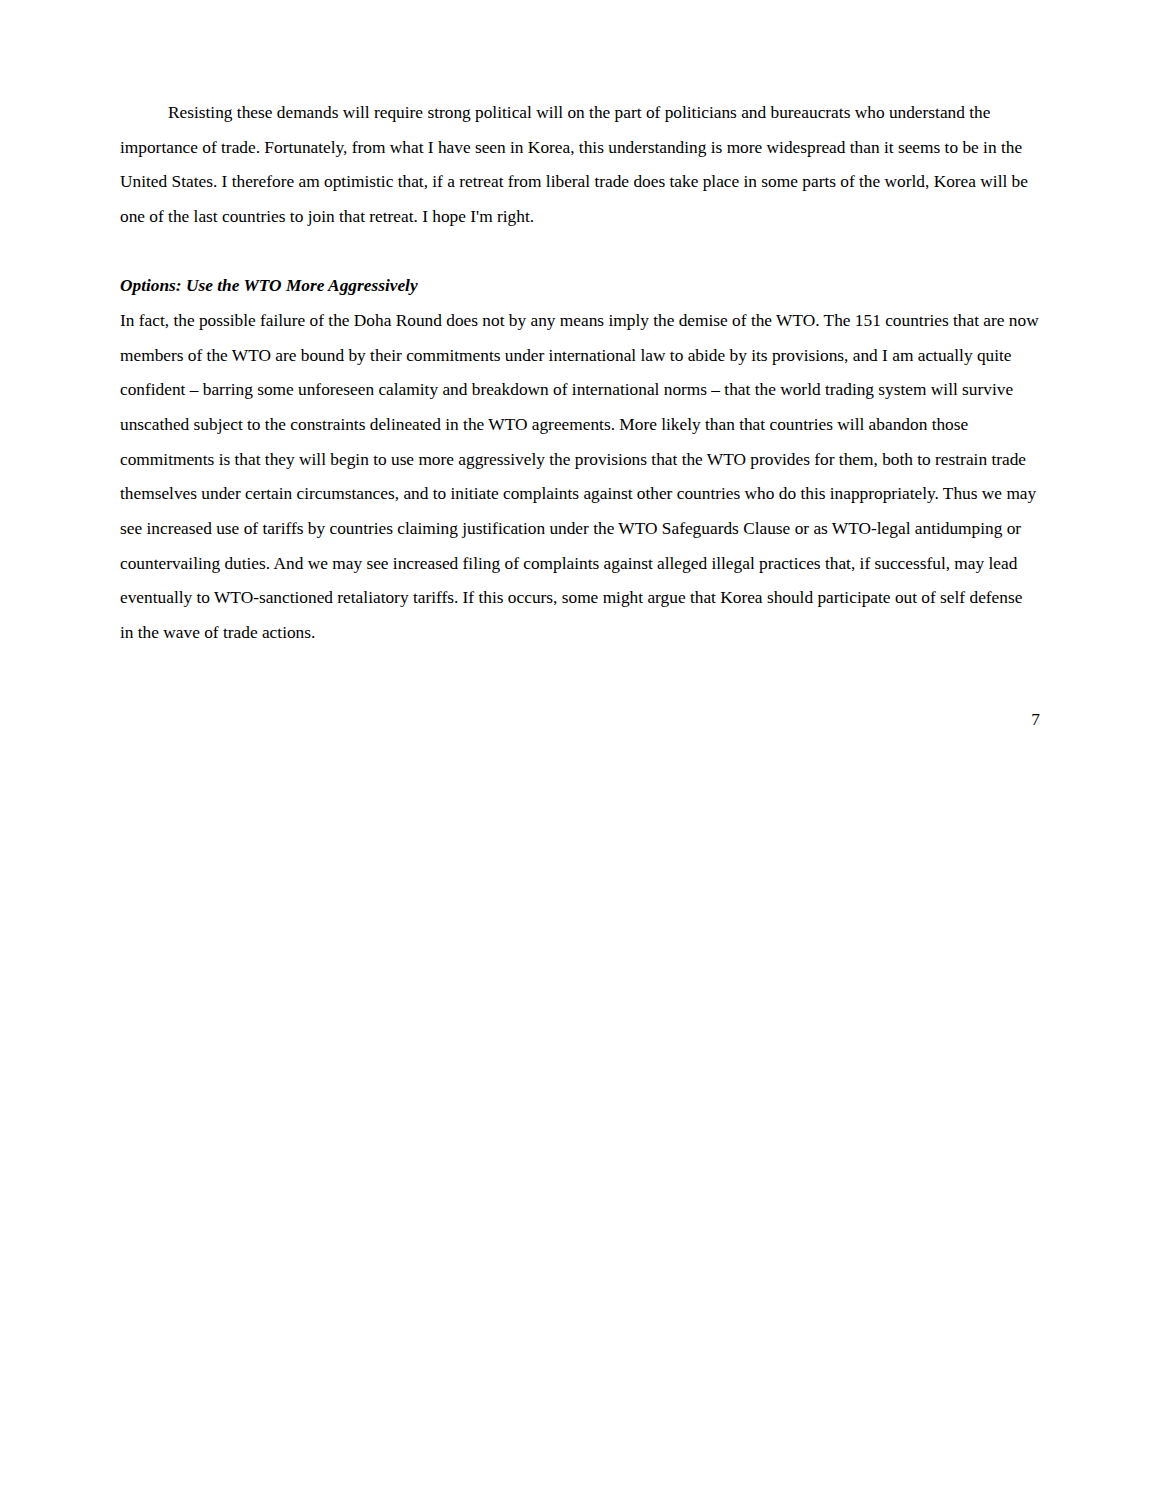Resisting these demands will require strong political will on the part of politicians and bureaucrats who understand the importance of trade. Fortunately, from what I have seen in Korea, this understanding is more widespread than it seems to be in the United States. I therefore am optimistic that, if a retreat from liberal trade does take place in some parts of the world, Korea will be one of the last countries to join that retreat. I hope I'm right.
Options: Use the WTO More Aggressively
In fact, the possible failure of the Doha Round does not by any means imply the demise of the WTO. The 151 countries that are now members of the WTO are bound by their commitments under international law to abide by its provisions, and I am actually quite confident – barring some unforeseen calamity and breakdown of international norms – that the world trading system will survive unscathed subject to the constraints delineated in the WTO agreements. More likely than that countries will abandon those commitments is that they will begin to use more aggressively the provisions that the WTO provides for them, both to restrain trade themselves under certain circumstances, and to initiate complaints against other countries who do this inappropriately. Thus we may see increased use of tariffs by countries claiming justification under the WTO Safeguards Clause or as WTO-legal antidumping or countervailing duties. And we may see increased filing of complaints against alleged illegal practices that, if successful, may lead eventually to WTO-sanctioned retaliatory tariffs. If this occurs, some might argue that Korea should participate out of self defense in the wave of trade actions.
7